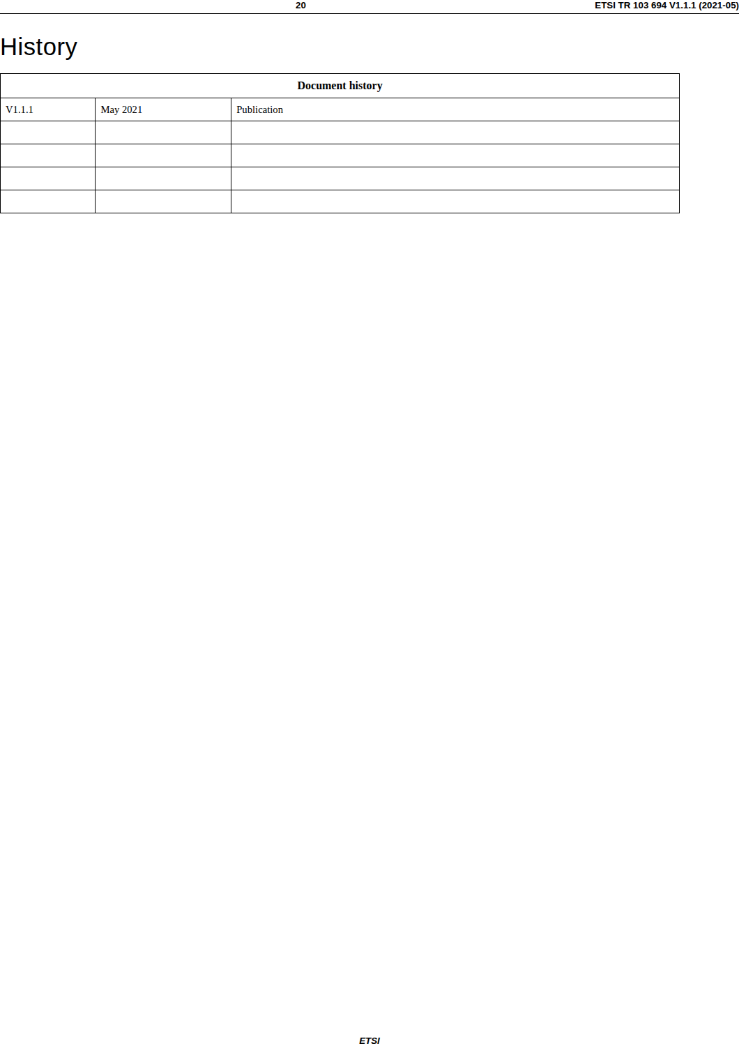20 ETSI TR 103 694 V1.1.1 (2021-05)
History
| Document history |
| --- |
| V1.1.1 | May 2021 | Publication |
ETSI